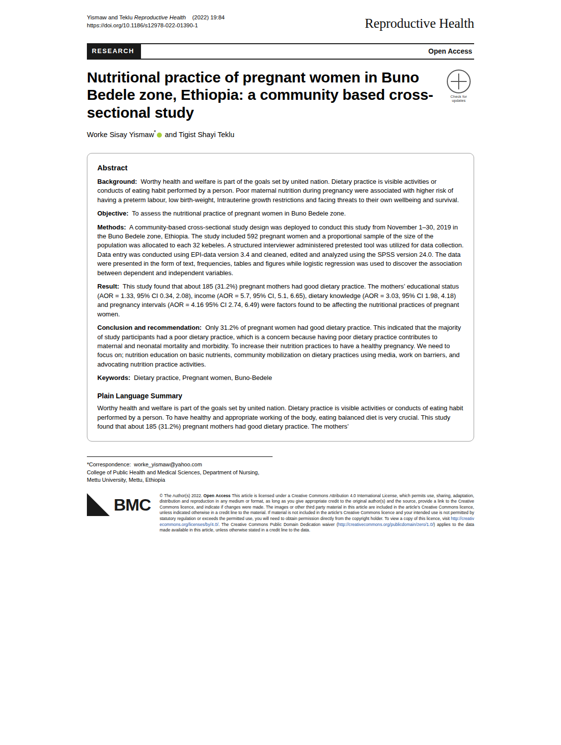Yismaw and Teklu Reproductive Health (2022) 19:84
https://doi.org/10.1186/s12978-022-01390-1
Reproductive Health
RESEARCH
Open Access
Nutritional practice of pregnant women in Buno Bedele zone, Ethiopia: a community based cross-sectional study
Check for
updates
Worke Sisay Yismaw* and Tigist Shayi Teklu
Abstract
Background: Worthy health and welfare is part of the goals set by united nation. Dietary practice is visible activities or conducts of eating habit performed by a person. Poor maternal nutrition during pregnancy were associated with higher risk of having a preterm labour, low birth-weight, Intrauterine growth restrictions and facing threats to their own wellbeing and survival.
Objective: To assess the nutritional practice of pregnant women in Buno Bedele zone.
Methods: A community-based cross-sectional study design was deployed to conduct this study from November 1–30, 2019 in the Buno Bedele zone, Ethiopia. The study included 592 pregnant women and a proportional sample of the size of the population was allocated to each 32 kebeles. A structured interviewer administered pretested tool was utilized for data collection. Data entry was conducted using EPI-data version 3.4 and cleaned, edited and analyzed using the SPSS version 24.0. The data were presented in the form of text, frequencies, tables and figures while logistic regression was used to discover the association between dependent and independent variables.
Result: This study found that about 185 (31.2%) pregnant mothers had good dietary practice. The mothers’ educational status (AOR = 1.33, 95% CI 0.34, 2.08), income (AOR = 5.7, 95% CI, 5.1, 6.65), dietary knowledge (AOR = 3.03, 95% CI 1.98, 4.18) and pregnancy intervals (AOR = 4.16 95% CI 2.74, 6.49) were factors found to be affecting the nutritional practices of pregnant women.
Conclusion and recommendation: Only 31.2% of pregnant women had good dietary practice. This indicated that the majority of study participants had a poor dietary practice, which is a concern because having poor dietary practice contributes to maternal and neonatal mortality and morbidity. To increase their nutrition practices to have a healthy pregnancy. We need to focus on; nutrition education on basic nutrients, community mobilization on dietary practices using media, work on barriers, and advocating nutrition practice activities.
Keywords: Dietary practice, Pregnant women, Buno-Bedele
Plain Language Summary
Worthy health and welfare is part of the goals set by united nation. Dietary practice is visible activities or conducts of eating habit performed by a person. To have healthy and appropriate working of the body, eating balanced diet is very crucial. This study found that about 185 (31.2%) pregnant mothers had good dietary practice. The mothers’
*Correspondence: worke_yismaw@yahoo.com
College of Public Health and Medical Sciences, Department of Nursing,
Mettu University, Mettu, Ethiopia
BMC
© The Author(s) 2022. Open Access This article is licensed under a Creative Commons Attribution 4.0 International License, which permits use, sharing, adaptation, distribution and reproduction in any medium or format, as long as you give appropriate credit to the original author(s) and the source, provide a link to the Creative Commons licence, and indicate if changes were made. The images or other third party material in this article are included in the article’s Creative Commons licence, unless indicated otherwise in a credit line to the material. If material is not included in the article’s Creative Commons licence and your intended use is not permitted by statutory regulation or exceeds the permitted use, you will need to obtain permission directly from the copyright holder. To view a copy of this licence, visit http://creativecommons.org/licenses/by/4.0/. The Creative Commons Public Domain Dedication waiver (http://creativecommons.org/publicdomain/zero/1.0/) applies to the data made available in this article, unless otherwise stated in a credit line to the data.